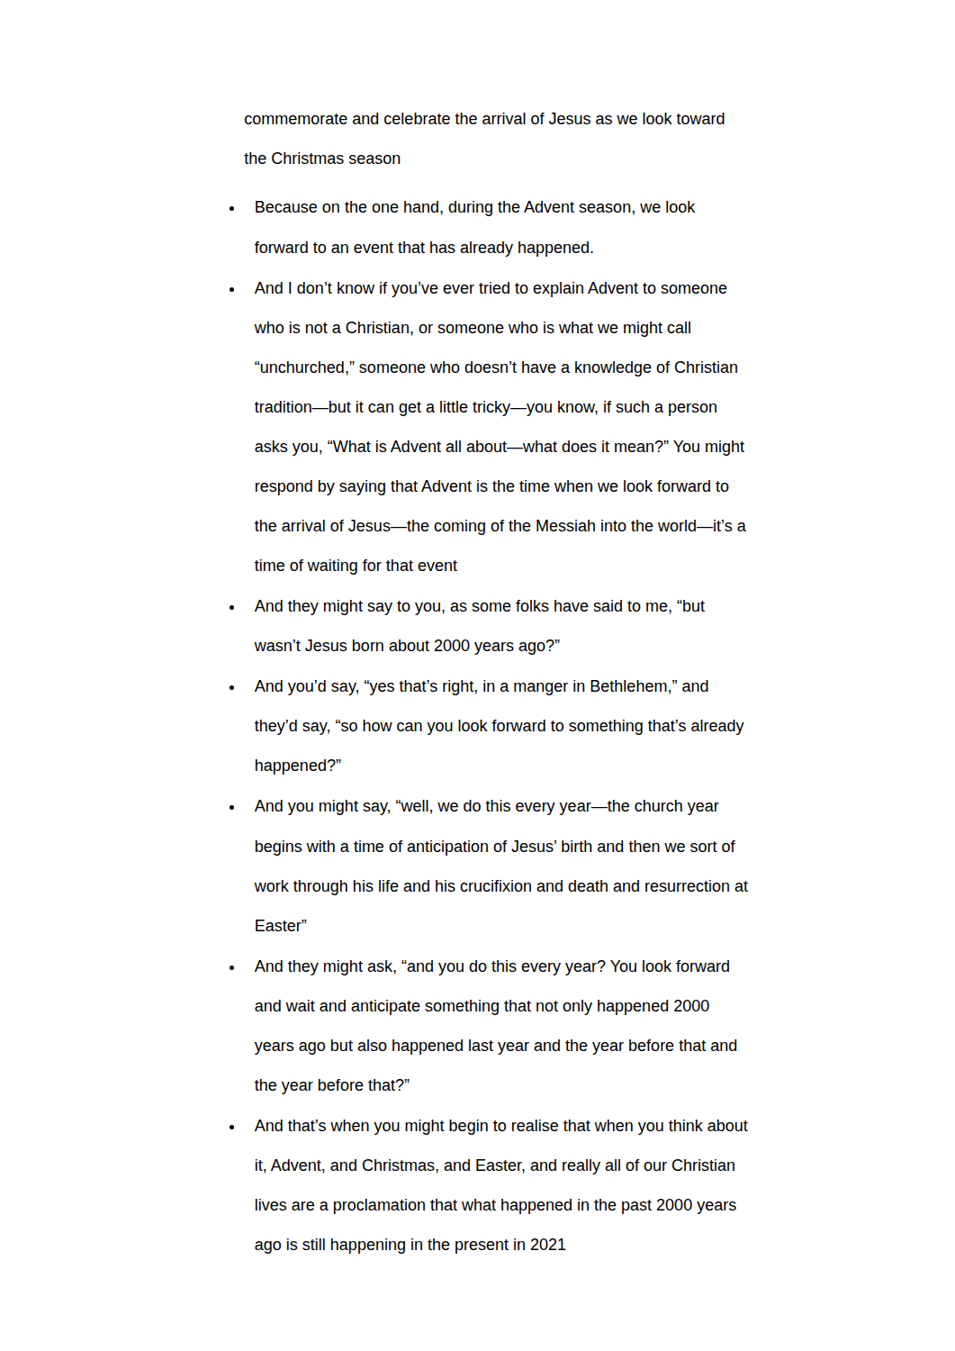commemorate and celebrate the arrival of Jesus as we look toward the Christmas season
Because on the one hand, during the Advent season, we look forward to an event that has already happened.
And I don’t know if you’ve ever tried to explain Advent to someone who is not a Christian, or someone who is what we might call “unchurched,” someone who doesn’t have a knowledge of Christian tradition—but it can get a little tricky—you know, if such a person asks you, “What is Advent all about—what does it mean?” You might respond by saying that Advent is the time when we look forward to the arrival of Jesus—the coming of the Messiah into the world—it’s a time of waiting for that event
And they might say to you, as some folks have said to me, “but wasn’t Jesus born about 2000 years ago?”
And you’d say, “yes that’s right, in a manger in Bethlehem,” and they’d say, “so how can you look forward to something that’s already happened?”
And you might say, “well, we do this every year—the church year begins with a time of anticipation of Jesus’ birth and then we sort of work through his life and his crucifixion and death and resurrection at Easter”
And they might ask, “and you do this every year? You look forward and wait and anticipate something that not only happened 2000 years ago but also happened last year and the year before that and the year before that?”
And that’s when you might begin to realise that when you think about it, Advent, and Christmas, and Easter, and really all of our Christian lives are a proclamation that what happened in the past 2000 years ago is still happening in the present in 2021